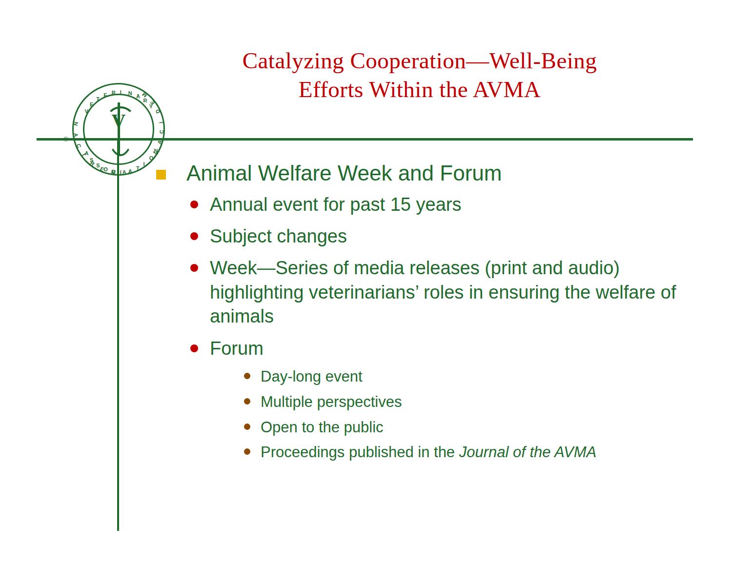Catalyzing Cooperation—Well-Being
Efforts Within the AVMA
®
V
A M E R I C A N V E T E R I N A R Y M E D I C A L A S S O C I A T I O N
Animal Welfare Week and Forum
Annual event for past 15 years
Subject changes
Week—Series of media releases (print and audio) highlighting veterinarians’ roles in ensuring the welfare of animals
Forum
Day-long event
Multiple perspectives
Open to the public
Proceedings published in the Journal of the AVMA